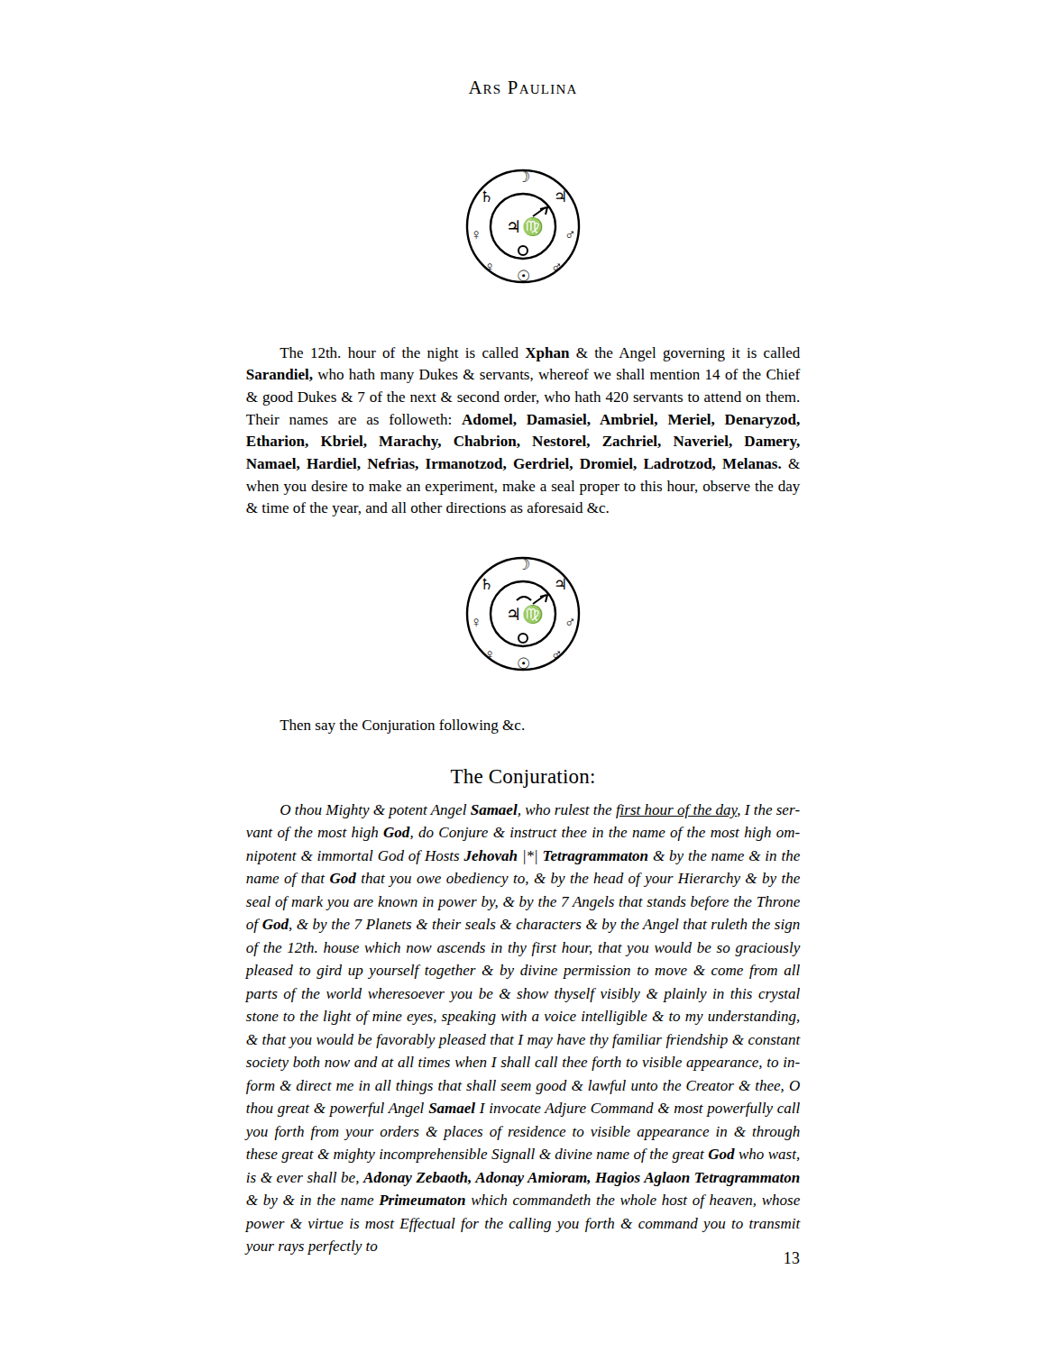Ars Paulina
☽ ♄ ♃ ♀ ♂ ♀ ♂ ☉ ♃ ♍
The 12th. hour of the night is called Xphan & the Angel governing it is called Sarandiel, who hath many Dukes & servants, whereof we shall mention 14 of the Chief & good Dukes & 7 of the next & second order, who hath 420 servants to attend on them. Their names are as followeth: Adomel, Damasiel, Ambriel, Meriel, Denaryzod, Etharion, Kbriel, Marachy, Chabrion, Nestorel, Zachriel, Naveriel, Damery, Namael, Hardiel, Nefrias, Irmanotzod, Gerdriel, Dromiel, Ladrotzod, Melanas. & when you desire to make an experiment, make a seal proper to this hour, observe the day & time of the year, and all other directions as aforesaid &c.
☽ ♄ ♃ ♀ ♂ ♀ ♂ ☉ ♃ ♍
Then say the Conjuration following &c.
The Conjuration:
O thou Mighty & potent Angel Samael, who rulest the first hour of the day, I the servant of the most high God, do Conjure & instruct thee in the name of the most high omnipotent & immortal God of Hosts Jehovah |*| Tetragrammaton & by the name & in the name of that God that you owe obediency to, & by the head of your Hierarchy & by the seal of mark you are known in power by, & by the 7 Angels that stands before the Throne of God, & by the 7 Planets & their seals & characters & by the Angel that ruleth the sign of the 12th. house which now ascends in thy first hour, that you would be so graciously pleased to gird up yourself together & by divine permission to move & come from all parts of the world wheresoever you be & show thyself visibly & plainly in this crystal stone to the light of mine eyes, speaking with a voice intelligible & to my understanding, & that you would be favorably pleased that I may have thy familiar friendship & constant society both now and at all times when I shall call thee forth to visible appearance, to inform & direct me in all things that shall seem good & lawful unto the Creator & thee, O thou great & powerful Angel Samael I invocate Adjure Command & most powerfully call you forth from your orders & places of residence to visible appearance in & through these great & mighty incomprehensible Signall & divine name of the great God who wast, is & ever shall be, Adonay Zebaoth, Adonay Amioram, Hagios Aglaon Tetragrammaton & by & in the name Primeumaton which commandeth the whole host of heaven, whose power & virtue is most Effectual for the calling you forth & command you to transmit your rays perfectly to
13